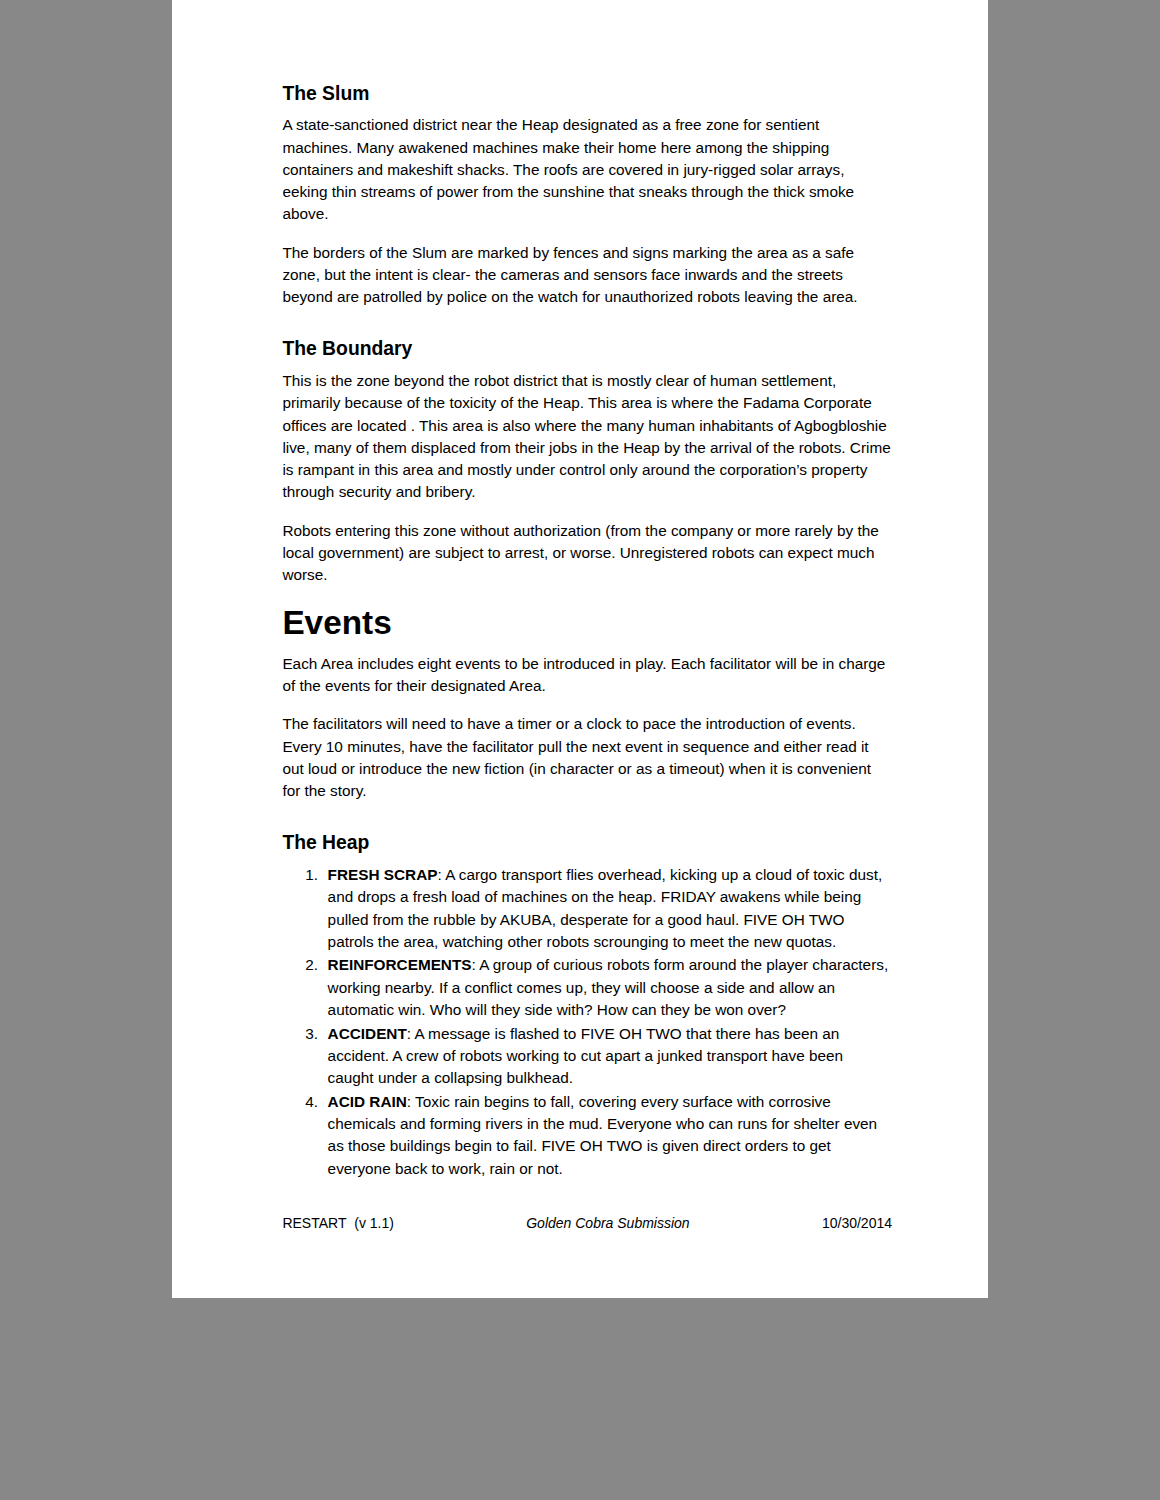The Slum
A state-sanctioned district near the Heap designated as a free zone for sentient machines. Many awakened machines make their home here among the shipping containers and makeshift shacks. The roofs are covered in jury-rigged solar arrays, eeking thin streams of power from the sunshine that sneaks through the thick smoke above.
The borders of the Slum are marked by fences and signs marking the area as a safe zone, but the intent is clear- the cameras and sensors face inwards and the streets beyond are patrolled by police on the watch for unauthorized robots leaving the area.
The Boundary
This is the zone beyond the robot district that is mostly clear of human settlement, primarily because of the toxicity of the Heap. This area is where the Fadama Corporate offices are located . This area is also where the many human inhabitants of Agbogbloshie live, many of them displaced from their jobs in the Heap by the arrival of the robots. Crime is rampant in this area and mostly under control only around the corporation’s property through security and bribery.
Robots entering this zone without authorization (from the company or more rarely by the local government) are subject to arrest, or worse. Unregistered robots can expect much worse.
Events
Each Area includes eight events to be introduced in play. Each facilitator will be in charge of the events for their designated Area.
The facilitators will need to have a timer or a clock to pace the introduction of events. Every 10 minutes, have the facilitator pull the next event in sequence and either read it out loud or introduce the new fiction (in character or as a timeout) when it is convenient for the story.
The Heap
FRESH SCRAP: A cargo transport flies overhead, kicking up a cloud of toxic dust, and drops a fresh load of machines on the heap. FRIDAY awakens while being pulled from the rubble by AKUBA, desperate for a good haul. FIVE OH TWO patrols the area, watching other robots scrounging to meet the new quotas.
REINFORCEMENTS: A group of curious robots form around the player characters, working nearby. If a conflict comes up, they will choose a side and allow an automatic win. Who will they side with? How can they be won over?
ACCIDENT: A message is flashed to FIVE OH TWO that there has been an accident. A crew of robots working to cut apart a junked transport have been caught under a collapsing bulkhead.
ACID RAIN: Toxic rain begins to fall, covering every surface with corrosive chemicals and forming rivers in the mud. Everyone who can runs for shelter even as those buildings begin to fail. FIVE OH TWO is given direct orders to get everyone back to work, rain or not.
RESTART (v 1.1)
Golden Cobra Submission
10/30/2014